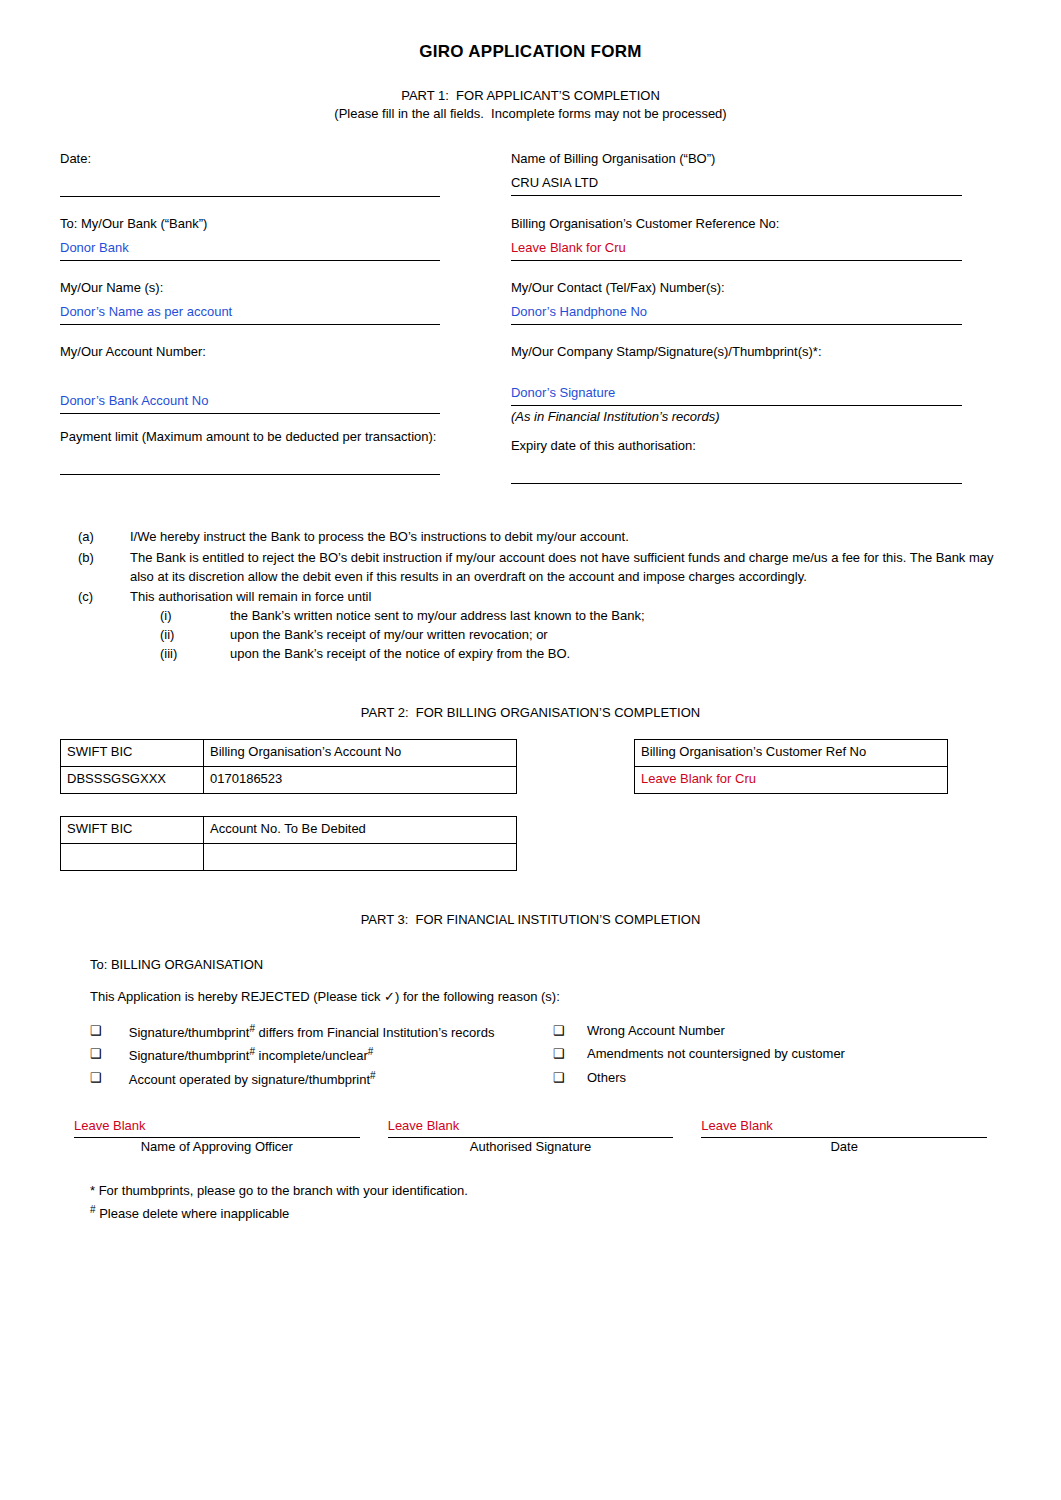GIRO APPLICATION FORM
PART 1: FOR APPLICANT’S COMPLETION
(Please fill in the all fields. Incomplete forms may not be processed)
| Date: | Name of Billing Organisation (“BO”) CRU ASIA LTD |
| To: My/Our Bank (“Bank”) Donor Bank | Billing Organisation’s Customer Reference No: Leave Blank for Cru |
| My/Our Name (s): Donor’s Name as per account | My/Our Contact (Tel/Fax) Number(s): Donor’s Handphone No |
| My/Our Account Number: Donor’s Bank Account No Payment limit (Maximum amount to be deducted per transaction): | My/Our Company Stamp/Signature(s)/Thumbprint(s)*: Donor’s Signature (As in Financial Institution’s records) Expiry date of this authorisation: |
(a) I/We hereby instruct the Bank to process the BO’s instructions to debit my/our account.
(b) The Bank is entitled to reject the BO’s debit instruction if my/our account does not have sufficient funds and charge me/us a fee for this. The Bank may also at its discretion allow the debit even if this results in an overdraft on the account and impose charges accordingly.
(c) This authorisation will remain in force until
(i) the Bank’s written notice sent to my/our address last known to the Bank;
(ii) upon the Bank’s receipt of my/our written revocation; or
(iii) upon the Bank’s receipt of the notice of expiry from the BO.
PART 2: FOR BILLING ORGANISATION’S COMPLETION
| SWIFT BIC | Billing Organisation’s Account No |
| DBSSSGSGXXX | 0170186523 |
| Billing Organisation’s Customer Ref No |
| Leave Blank for Cru |
| SWIFT BIC | Account No. To Be Debited |
PART 3: FOR FINANCIAL INSTITUTION’S COMPLETION
To: BILLING ORGANISATION
This Application is hereby REJECTED (Please tick ✓) for the following reason (s):
| ❑ | Signature/thumbprint # differs from Financial Institution’s records | ❑ | Wrong Account Number |
| ❑ | Signature/thumbprint # incomplete/unclear # | ❑ | Amendments not countersigned by customer |
| ❑ | Account operated by signature/thumbprint # | ❑ | Others |
| Leave Blank | Leave Blank | Leave Blank |
| Name of Approving Officer | Authorised Signature | Date |
* For thumbprints, please go to the branch with your identification.
# Please delete where inapplicable